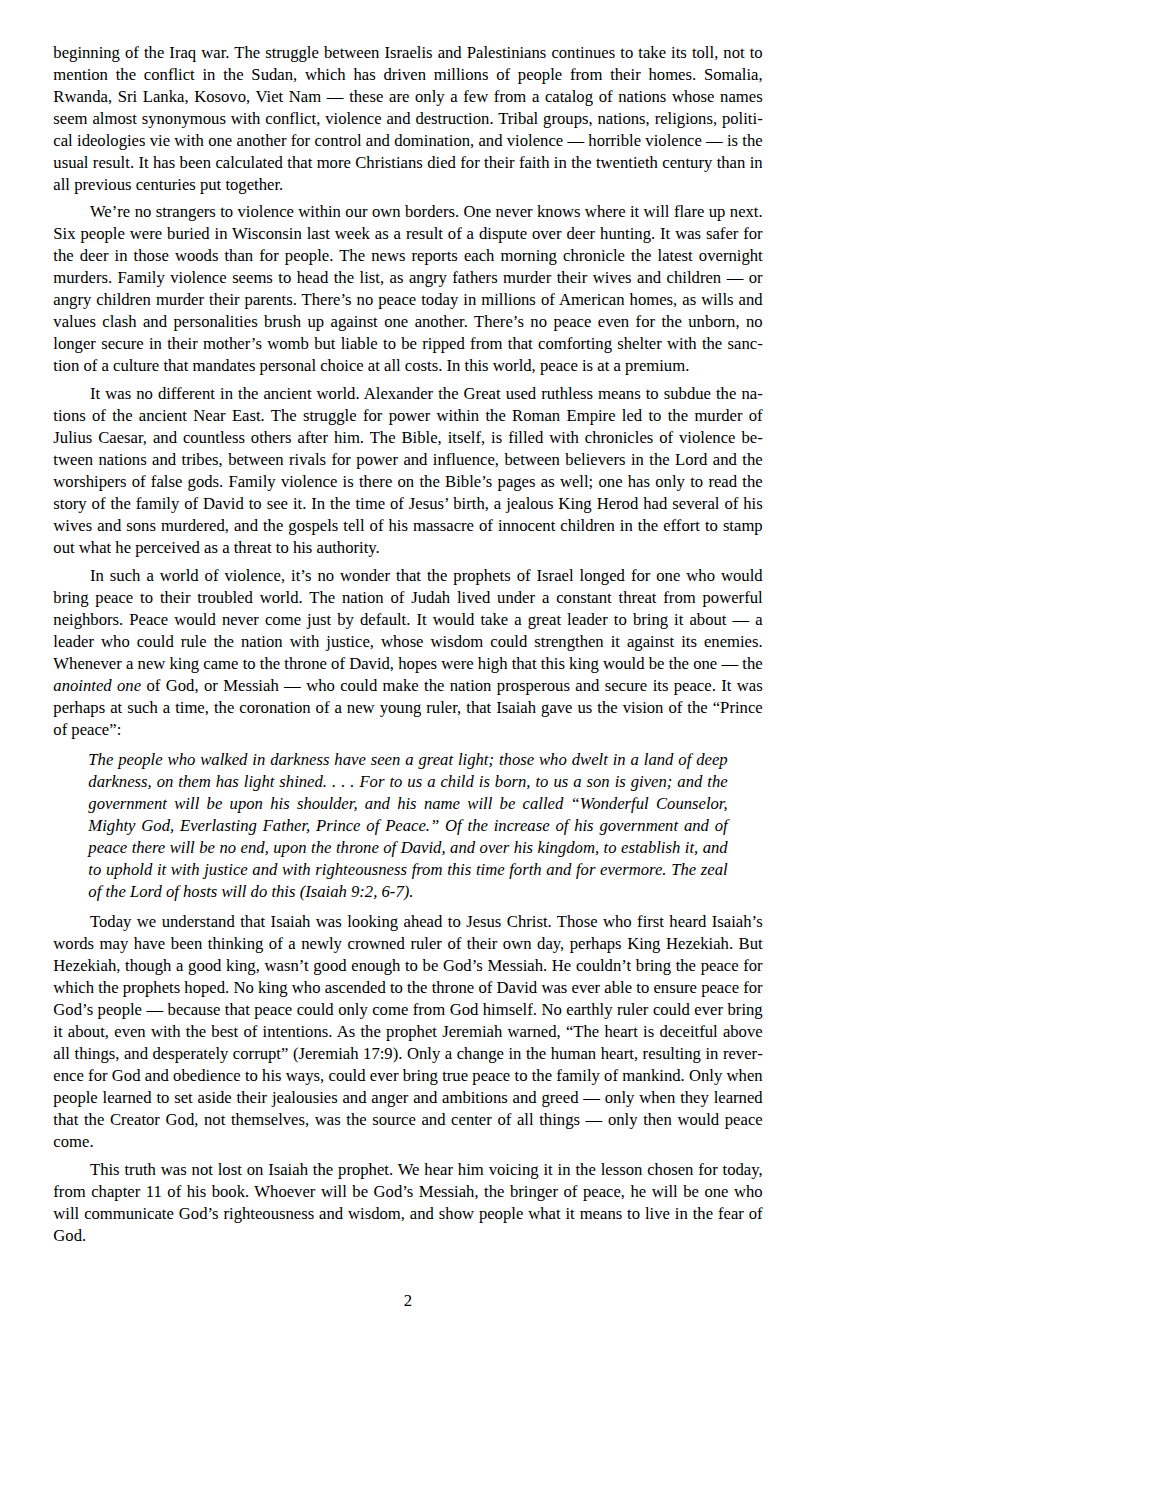beginning of the Iraq war. The struggle between Israelis and Palestinians continues to take its toll, not to mention the conflict in the Sudan, which has driven millions of people from their homes. Somalia, Rwanda, Sri Lanka, Kosovo, Viet Nam — these are only a few from a catalog of nations whose names seem almost synonymous with conflict, violence and destruction. Tribal groups, nations, religions, political ideologies vie with one another for control and domination, and violence — horrible violence — is the usual result. It has been calculated that more Christians died for their faith in the twentieth century than in all previous centuries put together.
We’re no strangers to violence within our own borders. One never knows where it will flare up next. Six people were buried in Wisconsin last week as a result of a dispute over deer hunting. It was safer for the deer in those woods than for people. The news reports each morning chronicle the latest overnight murders. Family violence seems to head the list, as angry fathers murder their wives and children — or angry children murder their parents. There’s no peace today in millions of American homes, as wills and values clash and personalities brush up against one another. There’s no peace even for the unborn, no longer secure in their mother’s womb but liable to be ripped from that comforting shelter with the sanction of a culture that mandates personal choice at all costs. In this world, peace is at a premium.
It was no different in the ancient world. Alexander the Great used ruthless means to subdue the nations of the ancient Near East. The struggle for power within the Roman Empire led to the murder of Julius Caesar, and countless others after him. The Bible, itself, is filled with chronicles of violence between nations and tribes, between rivals for power and influence, between believers in the Lord and the worshipers of false gods. Family violence is there on the Bible’s pages as well; one has only to read the story of the family of David to see it. In the time of Jesus’ birth, a jealous King Herod had several of his wives and sons murdered, and the gospels tell of his massacre of innocent children in the effort to stamp out what he perceived as a threat to his authority.
In such a world of violence, it’s no wonder that the prophets of Israel longed for one who would bring peace to their troubled world. The nation of Judah lived under a constant threat from powerful neighbors. Peace would never come just by default. It would take a great leader to bring it about — a leader who could rule the nation with justice, whose wisdom could strengthen it against its enemies. Whenever a new king came to the throne of David, hopes were high that this king would be the one — the anointed one of God, or Messiah — who could make the nation prosperous and secure its peace. It was perhaps at such a time, the coronation of a new young ruler, that Isaiah gave us the vision of the “Prince of peace”:
The people who walked in darkness have seen a great light; those who dwelt in a land of deep darkness, on them has light shined. . . . For to us a child is born, to us a son is given; and the government will be upon his shoulder, and his name will be called “Wonderful Counselor, Mighty God, Everlasting Father, Prince of Peace.” Of the increase of his government and of peace there will be no end, upon the throne of David, and over his kingdom, to establish it, and to uphold it with justice and with righteousness from this time forth and for evermore. The zeal of the Lord of hosts will do this (Isaiah 9:2, 6-7).
Today we understand that Isaiah was looking ahead to Jesus Christ. Those who first heard Isaiah’s words may have been thinking of a newly crowned ruler of their own day, perhaps King Hezekiah. But Hezekiah, though a good king, wasn’t good enough to be God’s Messiah. He couldn’t bring the peace for which the prophets hoped. No king who ascended to the throne of David was ever able to ensure peace for God’s people — because that peace could only come from God himself. No earthly ruler could ever bring it about, even with the best of intentions. As the prophet Jeremiah warned, “The heart is deceitful above all things, and desperately corrupt” (Jeremiah 17:9). Only a change in the human heart, resulting in reverence for God and obedience to his ways, could ever bring true peace to the family of mankind. Only when people learned to set aside their jealousies and anger and ambitions and greed — only when they learned that the Creator God, not themselves, was the source and center of all things — only then would peace come.
This truth was not lost on Isaiah the prophet. We hear him voicing it in the lesson chosen for today, from chapter 11 of his book. Whoever will be God’s Messiah, the bringer of peace, he will be one who will communicate God’s righteousness and wisdom, and show people what it means to live in the fear of God.
2